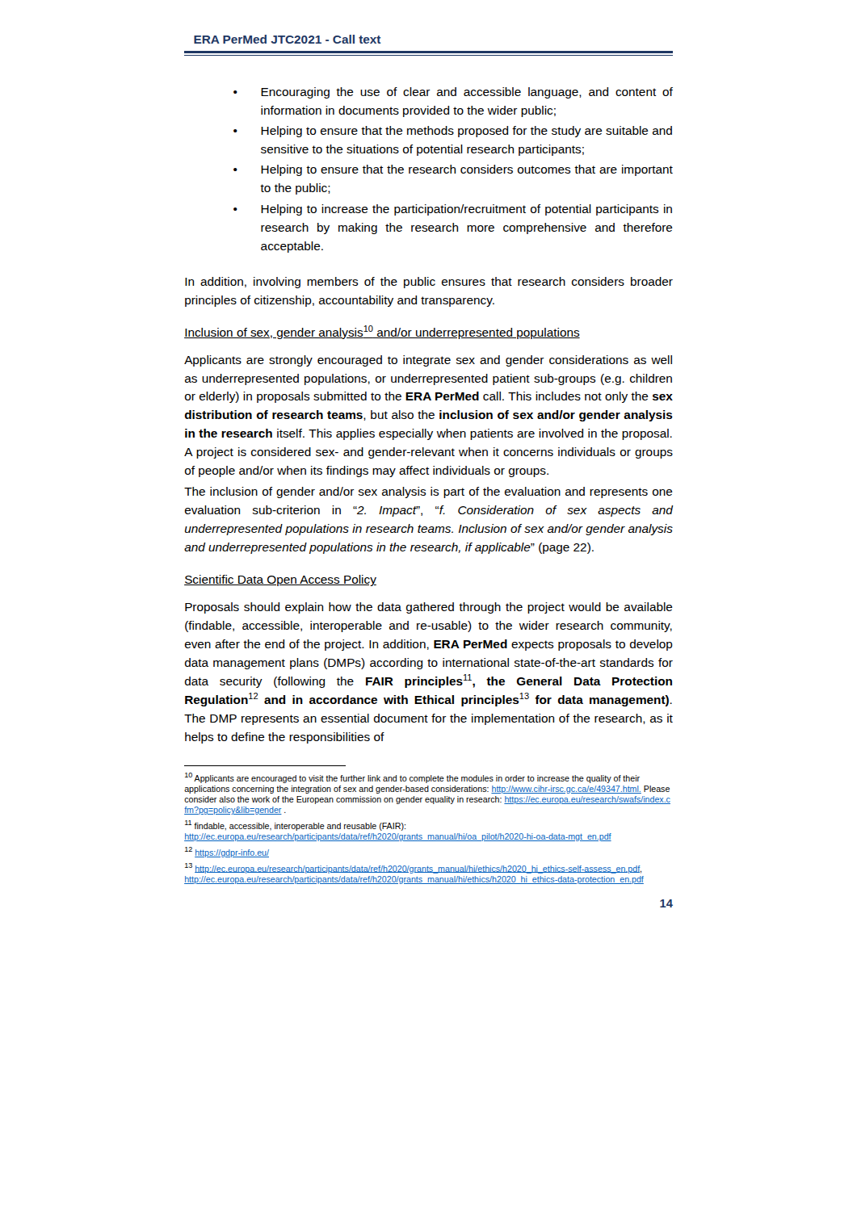ERA PerMed JTC2021 - Call text
Encouraging the use of clear and accessible language, and content of information in documents provided to the wider public;
Helping to ensure that the methods proposed for the study are suitable and sensitive to the situations of potential research participants;
Helping to ensure that the research considers outcomes that are important to the public;
Helping to increase the participation/recruitment of potential participants in research by making the research more comprehensive and therefore acceptable.
In addition, involving members of the public ensures that research considers broader principles of citizenship, accountability and transparency.
Inclusion of sex, gender analysis10 and/or underrepresented populations
Applicants are strongly encouraged to integrate sex and gender considerations as well as underrepresented populations, or underrepresented patient sub-groups (e.g. children or elderly) in proposals submitted to the ERA PerMed call. This includes not only the sex distribution of research teams, but also the inclusion of sex and/or gender analysis in the research itself. This applies especially when patients are involved in the proposal. A project is considered sex- and gender-relevant when it concerns individuals or groups of people and/or when its findings may affect individuals or groups.
The inclusion of gender and/or sex analysis is part of the evaluation and represents one evaluation sub-criterion in “2. Impact”, “f. Consideration of sex aspects and underrepresented populations in research teams. Inclusion of sex and/or gender analysis and underrepresented populations in the research, if applicable” (page 22).
Scientific Data Open Access Policy
Proposals should explain how the data gathered through the project would be available (findable, accessible, interoperable and re-usable) to the wider research community, even after the end of the project. In addition, ERA PerMed expects proposals to develop data management plans (DMPs) according to international state-of-the-art standards for data security (following the FAIR principles11, the General Data Protection Regulation12 and in accordance with Ethical principles13 for data management). The DMP represents an essential document for the implementation of the research, as it helps to define the responsibilities of
10 Applicants are encouraged to visit the further link and to complete the modules in order to increase the quality of their applications concerning the integration of sex and gender-based considerations: http://www.cihr-irsc.gc.ca/e/49347.html. Please consider also the work of the European commission on gender equality in research: https://ec.europa.eu/research/swafs/index.cfm?pg=policy&lib=gender .
11 findable, accessible, interoperable and reusable (FAIR):
http://ec.europa.eu/research/participants/data/ref/h2020/grants_manual/hi/oa_pilot/h2020-hi-oa-data-mgt_en.pdf
12 https://gdpr-info.eu/
13 http://ec.europa.eu/research/participants/data/ref/h2020/grants_manual/hi/ethics/h2020_hi_ethics-self-assess_en.pdf,
http://ec.europa.eu/research/participants/data/ref/h2020/grants_manual/hi/ethics/h2020_hi_ethics-data-protection_en.pdf
14